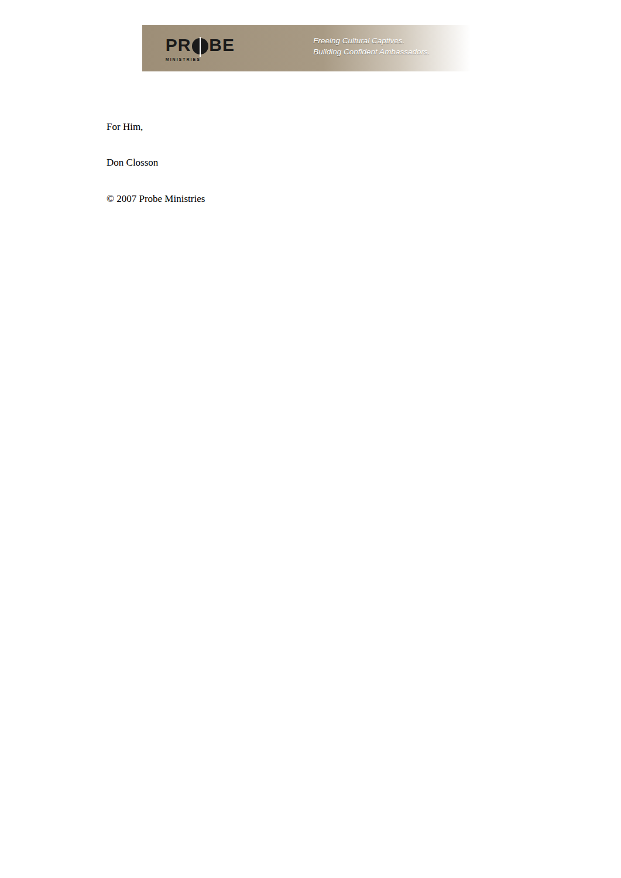PR BE
MINISTRIES
Freeing Cultural Captives.
Building Confident Ambassadors.
For Him,
Don Closson
© 2007 Probe Ministries